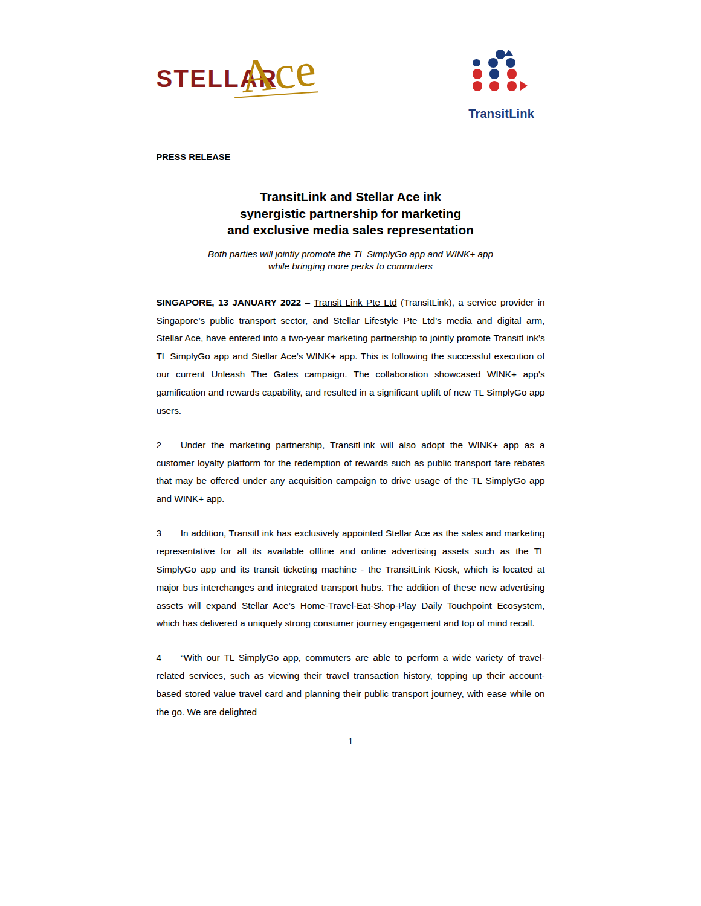STELLAR Ace
TransitLink
PRESS RELEASE
TransitLink and Stellar Ace ink
synergistic partnership for marketing
and exclusive media sales representation
Both parties will jointly promote the TL SimplyGo app and WINK+ app
while bringing more perks to commuters
SINGAPORE, 13 JANUARY 2022 – Transit Link Pte Ltd (TransitLink), a service provider in Singapore’s public transport sector, and Stellar Lifestyle Pte Ltd’s media and digital arm, Stellar Ace, have entered into a two-year marketing partnership to jointly promote TransitLink’s TL SimplyGo app and Stellar Ace’s WINK+ app. This is following the successful execution of our current Unleash The Gates campaign. The collaboration showcased WINK+ app's gamification and rewards capability, and resulted in a significant uplift of new TL SimplyGo app users.
2 Under the marketing partnership, TransitLink will also adopt the WINK+ app as a customer loyalty platform for the redemption of rewards such as public transport fare rebates that may be offered under any acquisition campaign to drive usage of the TL SimplyGo app and WINK+ app.
3 In addition, TransitLink has exclusively appointed Stellar Ace as the sales and marketing representative for all its available offline and online advertising assets such as the TL SimplyGo app and its transit ticketing machine - the TransitLink Kiosk, which is located at major bus interchanges and integrated transport hubs. The addition of these new advertising assets will expand Stellar Ace’s Home-Travel-Eat-Shop-Play Daily Touchpoint Ecosystem, which has delivered a uniquely strong consumer journey engagement and top of mind recall.
4“With our TL SimplyGo app, commuters are able to perform a wide variety of travel-related services, such as viewing their travel transaction history, topping up their account-based stored value travel card and planning their public transport journey, with ease while on the go. We are delighted
1